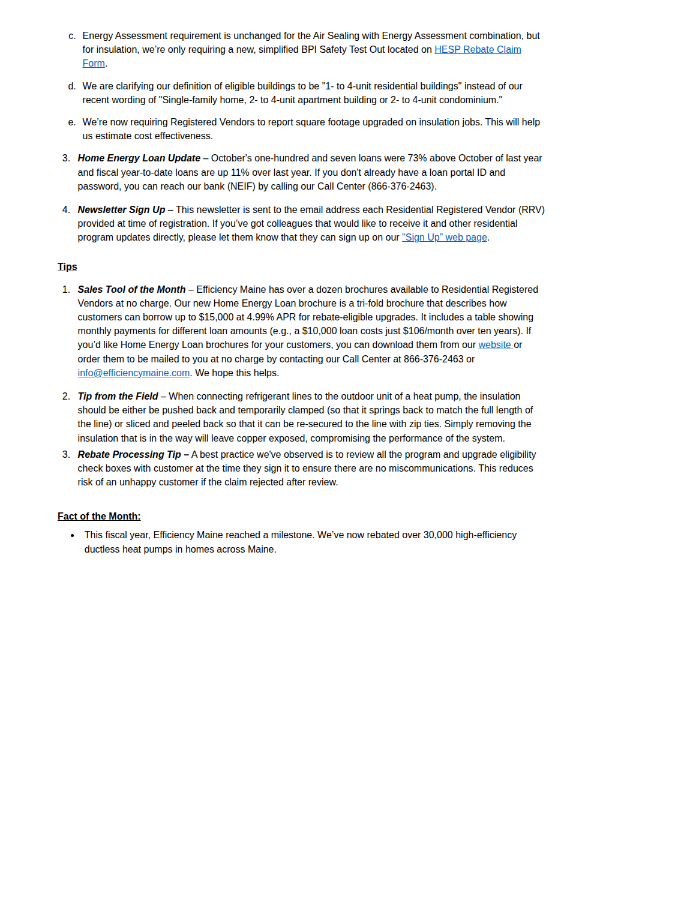Energy Assessment requirement is unchanged for the Air Sealing with Energy Assessment combination, but for insulation, we’re only requiring a new, simplified BPI Safety Test Out located on HESP Rebate Claim Form.
We are clarifying our definition of eligible buildings to be "1- to 4-unit residential buildings" instead of our recent wording of "Single-family home, 2- to 4-unit apartment building or 2- to 4-unit condominium."
We’re now requiring Registered Vendors to report square footage upgraded on insulation jobs. This will help us estimate cost effectiveness.
Home Energy Loan Update – October's one-hundred and seven loans were 73% above October of last year and fiscal year-to-date loans are up 11% over last year. If you don't already have a loan portal ID and password, you can reach our bank (NEIF) by calling our Call Center (866-376-2463).
Newsletter Sign Up – This newsletter is sent to the email address each Residential Registered Vendor (RRV) provided at time of registration. If you’ve got colleagues that would like to receive it and other residential program updates directly, please let them know that they can sign up on our "Sign Up” web page.
Tips
Sales Tool of the Month – Efficiency Maine has over a dozen brochures available to Residential Registered Vendors at no charge. Our new Home Energy Loan brochure is a tri-fold brochure that describes how customers can borrow up to $15,000 at 4.99% APR for rebate-eligible upgrades. It includes a table showing monthly payments for different loan amounts (e.g., a $10,000 loan costs just $106/month over ten years). If you’d like Home Energy Loan brochures for your customers, you can download them from our website or order them to be mailed to you at no charge by contacting our Call Center at 866-376-2463 or info@efficiencymaine.com. We hope this helps.
Tip from the Field – When connecting refrigerant lines to the outdoor unit of a heat pump, the insulation should be either be pushed back and temporarily clamped (so that it springs back to match the full length of the line) or sliced and peeled back so that it can be re-secured to the line with zip ties. Simply removing the insulation that is in the way will leave copper exposed, compromising the performance of the system.
Rebate Processing Tip – A best practice we've observed is to review all the program and upgrade eligibility check boxes with customer at the time they sign it to ensure there are no miscommunications. This reduces risk of an unhappy customer if the claim rejected after review.
Fact of the Month:
This fiscal year, Efficiency Maine reached a milestone. We’ve now rebated over 30,000 high-efficiency ductless heat pumps in homes across Maine.